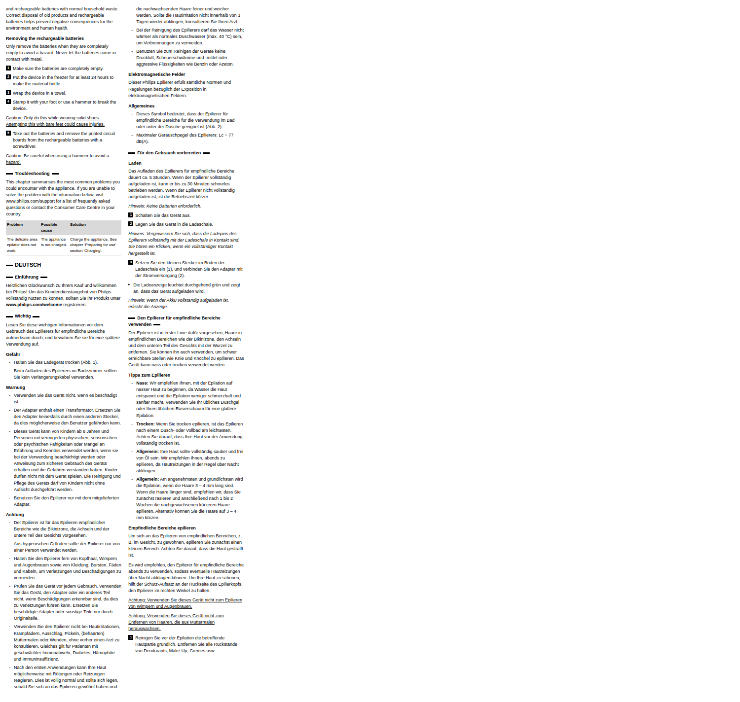and rechargeable batteries with normal household waste. Correct disposal of old products and rechargeable batteries helps prevent negative consequences for the environment and human health.
Removing the rechargeable batteries
Only remove the batteries when they are completely empty to avoid a hazard. Never let the batteries come in contact with metal.
Make sure the batteries are completely empty.
Put the device in the freezer for at least 24 hours to make the material brittle.
Wrap the device in a towel.
Stamp it with your foot or use a hammer to break the device.
Caution: Only do this while wearing solid shoes. Attempting this with bare feet could cause injuries.
Take out the batteries and remove the printed circuit boards from the rechargeable batteries with a screwdriver.
Caution: Be careful when using a hammer to avoid a hazard.
Troubleshooting
This chapter summarises the most common problems you could encounter with the appliance. If you are unable to solve the problem with the information below, visit www.philips.com/support for a list of frequently asked questions or contact the Consumer Care Centre in your country.
| Problem | Possible cause | Solution |
| --- | --- | --- |
| The delicate area epilator does not work. | The appliance is not charged. | Charge the appliance. See chapter 'Preparing for use' section 'Charging'. |
DEUTSCH
Einführung
Herzlichen Glückwunsch zu Ihrem Kauf und willkommen bei Philips! Um das Kundendienstangebot von Philips vollständig nutzen zu können, sollten Sie Ihr Produkt unter www.philips.com/welcome registrieren.
Wichtig
Lesen Sie diese wichtigen Informationen vor dem Gebrauch des Epilierers für empfindliche Bereiche aufmerksam durch, und bewahren Sie sie für eine spätere Verwendung auf.
Gefahr
Halten Sie das Ladegerät trocken (Abb. 1).
Beim Aufladen des Epilierers im Badezimmer sollten Sie kein Verlängerungskabel verwenden.
Warnung
Verwenden Sie das Gerät nicht, wenn es beschädigt ist.
Der Adapter enthält einen Transformator. Ersetzen Sie den Adapter keinesfalls durch einen anderen Stecker, da dies möglicherweise den Benutzer gefährden kann.
Dieses Gerät kann von Kindern ab 8 Jahren und Personen mit verringerten physischen, sensorischen oder psychischen Fähigkeiten oder Mangel an Erfahrung und Kenntnis verwendet werden, wenn sie bei der Verwendung beaufsichtigt werden oder Anweisung zum sicheren Gebrauch des Geräts erhalten und die Gefahren verstanden haben. Kinder dürfen nicht mit dem Gerät spielen. Die Reinigung und Pflege des Geräts darf von Kindern nicht ohne Aufsicht durchgeführt werden.
Benutzen Sie den Epilierer nur mit dem mitgelieferten Adapter.
Achtung
Der Epilierer ist für das Epilieren empfindlicher Bereiche wie die Bikinizone, die Achseln und der untere Teil des Gesichts vorgesehen.
Aus hygienischen Gründen sollte der Epilierer nur von einer Person verwendet werden.
Halten Sie den Epilierer fern von Kopfhaar, Wimpern und Augenbrauen sowie von Kleidung, Borsten, Fäden und Kabeln, um Verletzungen und Beschädigungen zu vermeiden.
Prüfen Sie das Gerät vor jedem Gebrauch. Verwenden Sie das Gerät, den Adapter oder ein anderes Teil nicht, wenn Beschädigungen erkennbar sind, da dies zu Verletzungen führen kann. Ersetzen Sie beschädigte Adapter oder sonstige Teile nur durch Originalteile.
Verwenden Sie den Epilierer nicht bei Hautirritationen, Krampfadern, Ausschlag, Pickeln, (behaarten) Muttermalen oder Wunden, ohne vorher einen Arzt zu konsultieren. Gleiches gilt für Patienten mit geschwächter Immunabwehr, Diabetes, Hämophilie und Immuninsuffizienz.
Nach den ersten Anwendungen kann Ihre Haut möglicherweise mit Rötungen oder Reizungen reagieren. Dies ist völlig normal und sollte sich legen, sobald Sie sich an das Epilieren gewöhnt haben und die nachwachsenden Haare feiner und weicher werden. Sollte die Hautirritation nicht innerhalb von 3 Tagen wieder abklingen, konsultieren Sie Ihren Arzt.
Bei der Reinigung des Epilierers darf das Wasser nicht wärmer als normales Duschwasser (max. 40 °C) sein, um Verbrennungen zu vermeiden.
Benutzen Sie zum Reinigen der Geräte keine Druckluft, Scheuerschwämme und -mittel oder aggressive Flüssigkeiten wie Benzin oder Azeton.
Elektromagnetische Felder
Dieser Philips Epilierer erfüllt sämtliche Normen und Regelungen bezüglich der Exposition in elektromagnetischen Feldern.
Allgemeines
Dieses Symbol bedeutet, dass der Epilierer für empfindliche Bereiche für die Verwendung im Bad oder unter der Dusche geeignet ist (Abb. 2).
Maximaler Geräuschpegel des Epilierers: Lc = 77 dB(A).
Für den Gebrauch vorbereiten
Laden
Das Aufladen des Epilierers für empfindliche Bereiche dauert ca. 5 Stunden. Wenn der Epilierer vollständig aufgeladen ist, kann er bis zu 30 Minuten schnurlos betrieben werden. Wenn der Epilierer nicht vollständig aufgeladen ist, ist die Betriebszeit kürzer.
Hinweis: Keine Batterien erforderlich.
Schalten Sie das Gerät aus.
Legen Sie das Gerät in die Ladeschale.
Hinweis: Vergewissern Sie sich, dass die Ladepins des Epilierers vollständig mit der Ladeschale in Kontakt sind. Sie hören ein Klicken, wenn ein vollständiger Kontakt hergestellt ist.
Setzen Sie den kleinen Stecker im Boden der Ladeschale ein (1), und verbinden Sie den Adapter mit der Stromversorgung (2).
Die Ladeanzeige leuchtet durchgehend grün und zeigt an, dass das Gerät aufgeladen wird.
Hinweis: Wenn der Akku vollständig aufgeladen ist, erlischt die Anzeige.
Den Epilierer für empfindliche Bereiche verwenden
Der Epilierer ist in erster Linie dafür vorgesehen, Haare in empfindlichen Bereichen wie der Bikinizone, den Achseln und dem unteren Teil des Gesichts mit der Wurzel zu entfernen. Sie können ihn auch verwenden, um schwer erreichbare Stellen wie Knie und Knöchel zu epilieren. Das Gerät kann nass oder trocken verwendet werden.
Tipps zum Epilieren
Nass: Wir empfehlen Ihnen, mit der Epilation auf nasser Haut zu beginnen, da Wasser die Haut entspannt und die Epilation weniger schmerzhaft und sanfter macht. Verwenden Sie Ihr übliches Duschgel oder Ihren üblichen Rasierschaum für eine glattere Epilation.
Trocken: Wenn Sie trocken epilieren, ist das Epilieren nach einem Dusch- oder Vollbad am leichtesten. Achten Sie darauf, dass Ihre Haut vor der Anwendung vollständig trocken ist.
Allgemein: Ihre Haut sollte vollständig sauber und frei von Öl sein. Wir empfehlen Ihnen, abends zu epilieren, da Hautreizungen in der Regel über Nacht abklingen.
Allgemein: Am angenehmsten und gründlichsten wird die Epilation, wenn die Haare 3 – 4 mm lang sind. Wenn die Haare länger sind, empfehlen wir, dass Sie zunächst rasieren und anschließend nach 1 bis 2 Wochen die nachgewachsenen kürzeren Haare epilieren. Alternativ können Sie die Haare auf 3 – 4 mm kürzen.
Empfindliche Bereiche epilieren
Um sich an das Epilieren von empfindlichen Bereichen, z. B. im Gesicht, zu gewöhnen, epilieren Sie zunächst einen kleinen Bereich. Achten Sie darauf, dass die Haut gestrafft ist.
Es wird empfohlen, den Epilierer für empfindliche Bereiche abends zu verwenden, sodass eventuelle Hautreizungen über Nacht abklingen können. Um Ihre Haut zu schonen, hilft der Schutz-Aufsatz an der Rückseite des Epilierkopfs, den Epilierer im rechten Winkel zu halten.
Achtung: Verwenden Sie dieses Gerät nicht zum Epilieren von Wimpern und Augenbrauen.
Achtung: Verwenden Sie dieses Gerät nicht zum Entfernen von Haaren, die aus Muttermalen herauswachsen.
Reinigen Sie vor der Epilation die betreffende Hautpartie gründlich. Entfernen Sie alle Rückstände von Deodorants, Make-Up, Cremes usw.